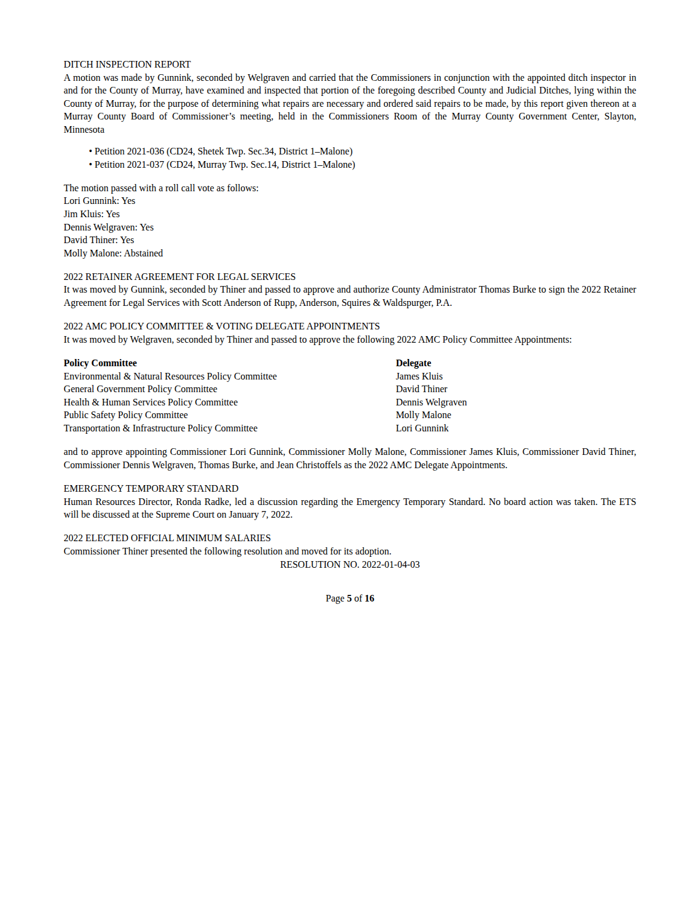DITCH INSPECTION REPORT
A motion was made by Gunnink, seconded by Welgraven and carried that the Commissioners in conjunction with the appointed ditch inspector in and for the County of Murray, have examined and inspected that portion of the foregoing described County and Judicial Ditches, lying within the County of Murray, for the purpose of determining what repairs are necessary and ordered said repairs to be made, by this report given thereon at a Murray County Board of Commissioner’s meeting, held in the Commissioners Room of the Murray County Government Center, Slayton, Minnesota
• Petition 2021-036 (CD24, Shetek Twp. Sec.34, District 1–Malone)
• Petition 2021-037 (CD24, Murray Twp. Sec.14, District 1–Malone)
The motion passed with a roll call vote as follows:
Lori Gunnink: Yes
Jim Kluis: Yes
Dennis Welgraven: Yes
David Thiner: Yes
Molly Malone: Abstained
2022 RETAINER AGREEMENT FOR LEGAL SERVICES
It was moved by Gunnink, seconded by Thiner and passed to approve and authorize County Administrator Thomas Burke to sign the 2022 Retainer Agreement for Legal Services with Scott Anderson of Rupp, Anderson, Squires & Waldspurger, P.A.
2022 AMC POLICY COMMITTEE & VOTING DELEGATE APPOINTMENTS
It was moved by Welgraven, seconded by Thiner and passed to approve the following 2022 AMC Policy Committee Appointments:
| Policy Committee | Delegate |
| --- | --- |
| Environmental & Natural Resources Policy Committee | James Kluis |
| General Government Policy Committee | David Thiner |
| Health & Human Services Policy Committee | Dennis Welgraven |
| Public Safety Policy Committee | Molly Malone |
| Transportation & Infrastructure Policy Committee | Lori Gunnink |
and to approve appointing Commissioner Lori Gunnink, Commissioner Molly Malone, Commissioner James Kluis, Commissioner David Thiner, Commissioner Dennis Welgraven, Thomas Burke, and Jean Christoffels as the 2022 AMC Delegate Appointments.
EMERGENCY TEMPORARY STANDARD
Human Resources Director, Ronda Radke, led a discussion regarding the Emergency Temporary Standard. No board action was taken. The ETS will be discussed at the Supreme Court on January 7, 2022.
2022 ELECTED OFFICIAL MINIMUM SALARIES
Commissioner Thiner presented the following resolution and moved for its adoption.
RESOLUTION NO. 2022-01-04-03
Page 5 of 16